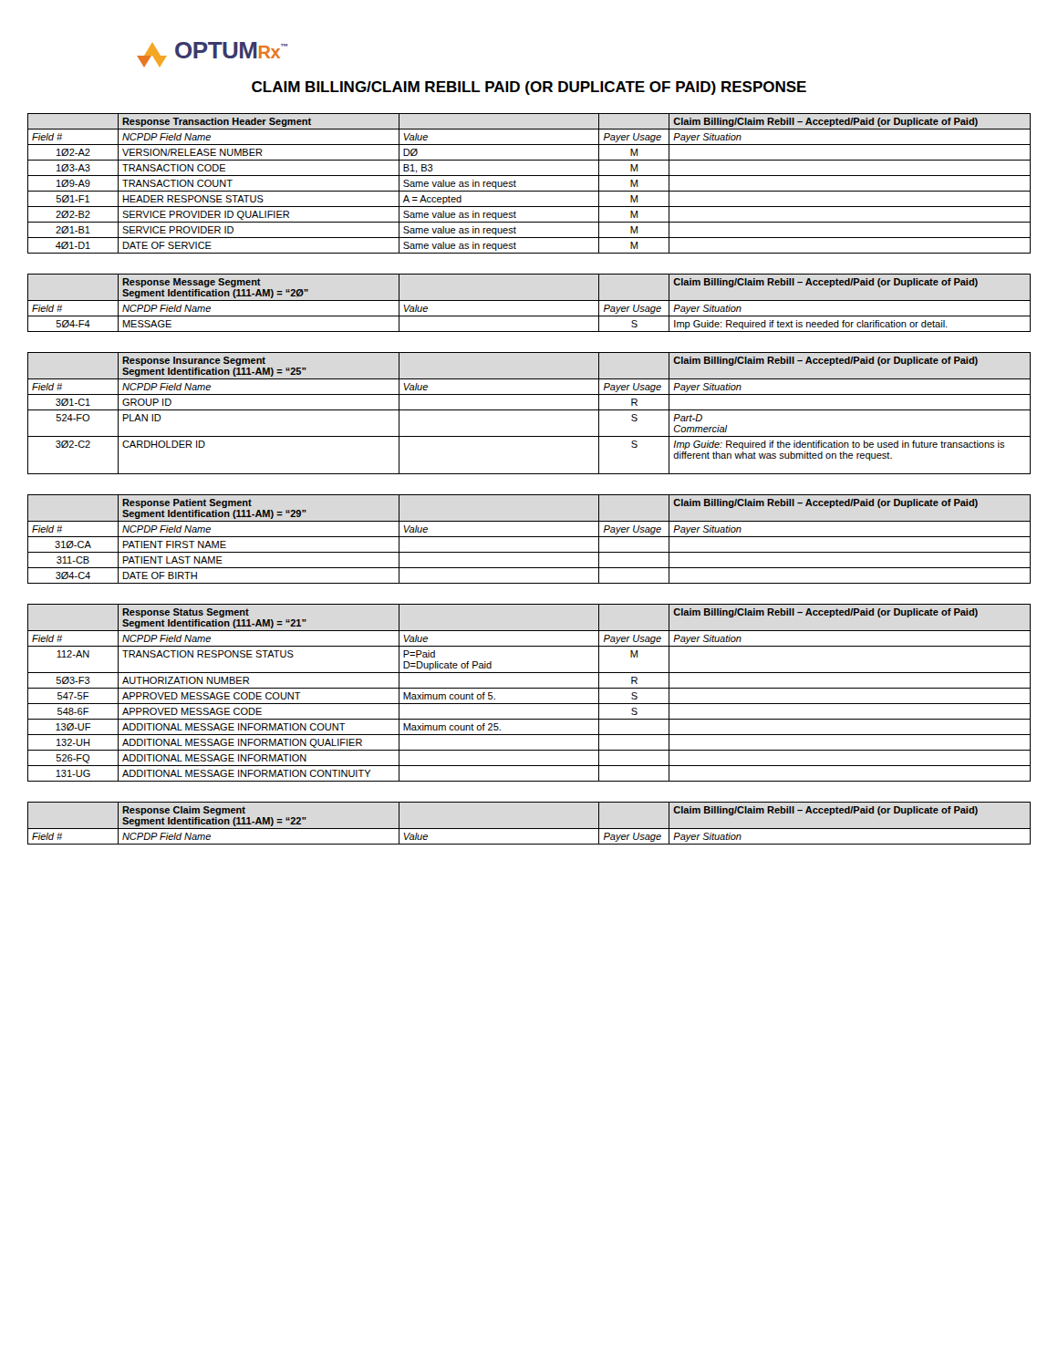OPTUM Rx™
CLAIM BILLING/CLAIM REBILL PAID (OR DUPLICATE OF PAID) RESPONSE
| | Response Transaction Header Segment | | | Claim Billing/Claim Rebill – Accepted/Paid (or Duplicate of Paid) |
| Field # | NCPDP Field Name | Value | Payer Usage | Payer Situation |
| 1Ø2-A2 | VERSION/RELEASE NUMBER | DØ | M | |
| 1Ø3-A3 | TRANSACTION CODE | B1, B3 | M | |
| 1Ø9-A9 | TRANSACTION COUNT | Same value as in request | M | |
| 5Ø1-F1 | HEADER RESPONSE STATUS | A = Accepted | M | |
| 2Ø2-B2 | SERVICE PROVIDER ID QUALIFIER | Same value as in request | M | |
| 2Ø1-B1 | SERVICE PROVIDER ID | Same value as in request | M | |
| 4Ø1-D1 | DATE OF SERVICE | Same value as in request | M | |
| | Response Message Segment Segment Identification (111-AM) = “2Ø” | | | Claim Billing/Claim Rebill – Accepted/Paid (or Duplicate of Paid) |
| Field # | NCPDP Field Name | Value | Payer Usage | Payer Situation |
| 5Ø4-F4 | MESSAGE | | S | Imp Guide: Required if text is needed for clarification or detail. |
| | Response Insurance Segment Segment Identification (111-AM) = “25” | | | Claim Billing/Claim Rebill – Accepted/Paid (or Duplicate of Paid) |
| Field # | NCPDP Field Name | Value | Payer Usage | Payer Situation |
| 3Ø1-C1 | GROUP ID | | R | |
| 524-FO | PLAN ID | | S | Part-D Commercial |
| 3Ø2-C2 | CARDHOLDER ID | | S | Imp Guide: Required if the identification to be used in future transactions is different than what was submitted on the request. |
| | Response Patient Segment Segment Identification (111-AM) = “29” | | | Claim Billing/Claim Rebill – Accepted/Paid (or Duplicate of Paid) |
| Field # | NCPDP Field Name | Value | Payer Usage | Payer Situation |
| 31Ø-CA | PATIENT FIRST NAME | | | |
| 311-CB | PATIENT LAST NAME | | | |
| 3Ø4-C4 | DATE OF BIRTH | | | |
| | Response Status Segment Segment Identification (111-AM) = “21” | | | Claim Billing/Claim Rebill – Accepted/Paid (or Duplicate of Paid) |
| Field # | NCPDP Field Name | Value | Payer Usage | Payer Situation |
| 112-AN | TRANSACTION RESPONSE STATUS | P=Paid D=Duplicate of Paid | M | |
| 5Ø3-F3 | AUTHORIZATION NUMBER | | R | |
| 547-5F | APPROVED MESSAGE CODE COUNT | Maximum count of 5. | S | |
| 548-6F | APPROVED MESSAGE CODE | | S | |
| 13Ø-UF | ADDITIONAL MESSAGE INFORMATION COUNT | Maximum count of 25. | | |
| 132-UH | ADDITIONAL MESSAGE INFORMATION QUALIFIER | | | |
| 526-FQ | ADDITIONAL MESSAGE INFORMATION | | | |
| 131-UG | ADDITIONAL MESSAGE INFORMATION CONTINUITY | | | |
| | Response Claim Segment Segment Identification (111-AM) = “22” | | | Claim Billing/Claim Rebill – Accepted/Paid (or Duplicate of Paid) |
| Field # | NCPDP Field Name | Value | Payer Usage | Payer Situation |